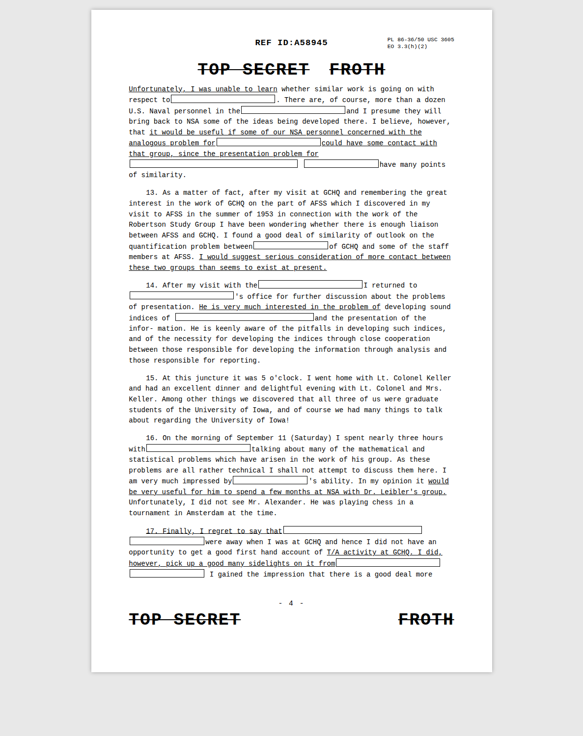REF ID:A58945 PL 86-36/50 USC 3605
EO 3.3(h)(2)
TOP SECRET FROTH
Unfortunately, I was unable to learn whether similar work is going on with respect to . There are, of course, more than a dozen U.S. Naval personnel in the and I presume they will bring back to NSA some of the ideas being developed there. I believe, however, that it would be useful if some of our NSA personnel concerned with the analogous problem for could have some contact with that group, since the presentation problem for have many points of similarity.
13. As a matter of fact, after my visit at GCHQ and remembering the great interest in the work of GCHQ on the part of AFSS which I discovered in my visit to AFSS in the summer of 1953 in connection with the work of the Robertson Study Group I have been wondering whether there is enough liaison between AFSS and GCHQ. I found a good deal of similarity of outlook on the quantification problem between of GCHQ and some of the staff members at AFSS. I would suggest serious consideration of more contact between these two groups than seems to exist at present.
14. After my visit with the I returned to 's office for further discussion about the problems of presentation. He is very much interested in the problem of developing sound indices of and the presentation of the infor- mation. He is keenly aware of the pitfalls in developing such indices, and of the necessity for developing the indices through close cooperation between those responsible for developing the information through analysis and those responsible for reporting.
15. At this juncture it was 5 o'clock. I went home with Lt. Colonel Keller and had an excellent dinner and delightful evening with Lt. Colonel and Mrs. Keller. Among other things we discovered that all three of us were graduate students of the University of Iowa, and of course we had many things to talk about regarding the University of Iowa!
16. On the morning of September 11 (Saturday) I spent nearly three hours with talking about many of the mathematical and statistical problems which have arisen in the work of his group. As these problems are all rather technical I shall not attempt to discuss them here. I am very much impressed by 's ability. In my opinion it would be very useful for him to spend a few months at NSA with Dr. Leibler's group. Unfortunately, I did not see Mr. Alexander. He was playing chess in a tournament in Amsterdam at the time.
17. Finally, I regret to say that were away when I was at GCHQ and hence I did not have an opportunity to get a good first hand account of T/A activity at GCHQ. I did, however, pick up a good many sidelights on it from I gained the impression that there is a good deal more
- 4 -
TOP SECRET FROTH